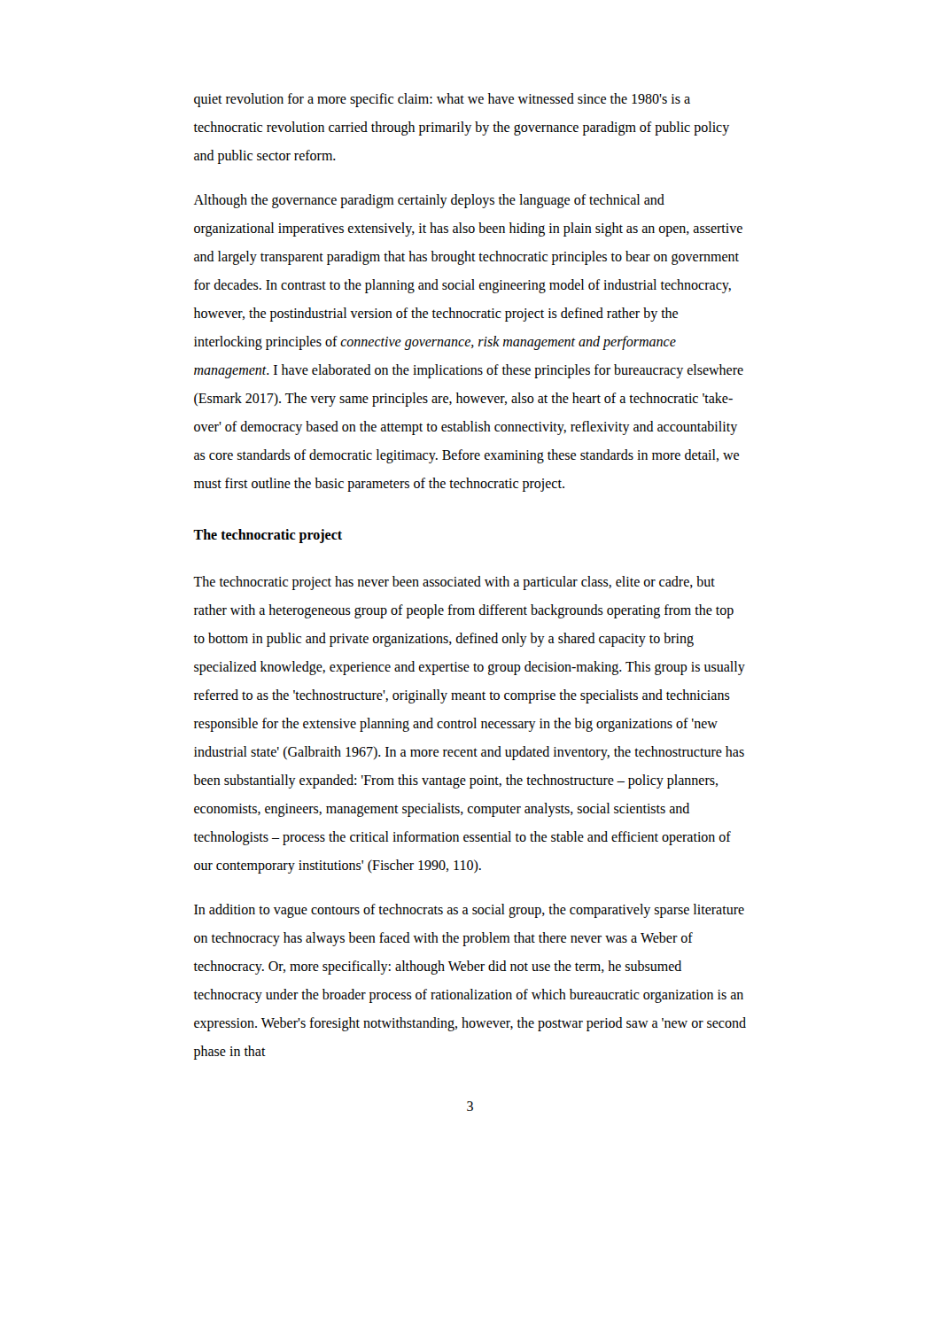quiet revolution for a more specific claim: what we have witnessed since the 1980's is a technocratic revolution carried through primarily by the governance paradigm of public policy and public sector reform.
Although the governance paradigm certainly deploys the language of technical and organizational imperatives extensively, it has also been hiding in plain sight as an open, assertive and largely transparent paradigm that has brought technocratic principles to bear on government for decades. In contrast to the planning and social engineering model of industrial technocracy, however, the postindustrial version of the technocratic project is defined rather by the interlocking principles of connective governance, risk management and performance management. I have elaborated on the implications of these principles for bureaucracy elsewhere (Esmark 2017). The very same principles are, however, also at the heart of a technocratic 'take-over' of democracy based on the attempt to establish connectivity, reflexivity and accountability as core standards of democratic legitimacy. Before examining these standards in more detail, we must first outline the basic parameters of the technocratic project.
The technocratic project
The technocratic project has never been associated with a particular class, elite or cadre, but rather with a heterogeneous group of people from different backgrounds operating from the top to bottom in public and private organizations, defined only by a shared capacity to bring specialized knowledge, experience and expertise to group decision-making. This group is usually referred to as the 'technostructure', originally meant to comprise the specialists and technicians responsible for the extensive planning and control necessary in the big organizations of 'new industrial state' (Galbraith 1967). In a more recent and updated inventory, the technostructure has been substantially expanded: 'From this vantage point, the technostructure – policy planners, economists, engineers, management specialists, computer analysts, social scientists and technologists – process the critical information essential to the stable and efficient operation of our contemporary institutions' (Fischer 1990, 110).
In addition to vague contours of technocrats as a social group, the comparatively sparse literature on technocracy has always been faced with the problem that there never was a Weber of technocracy. Or, more specifically: although Weber did not use the term, he subsumed technocracy under the broader process of rationalization of which bureaucratic organization is an expression. Weber's foresight notwithstanding, however, the postwar period saw a 'new or second phase in that
3